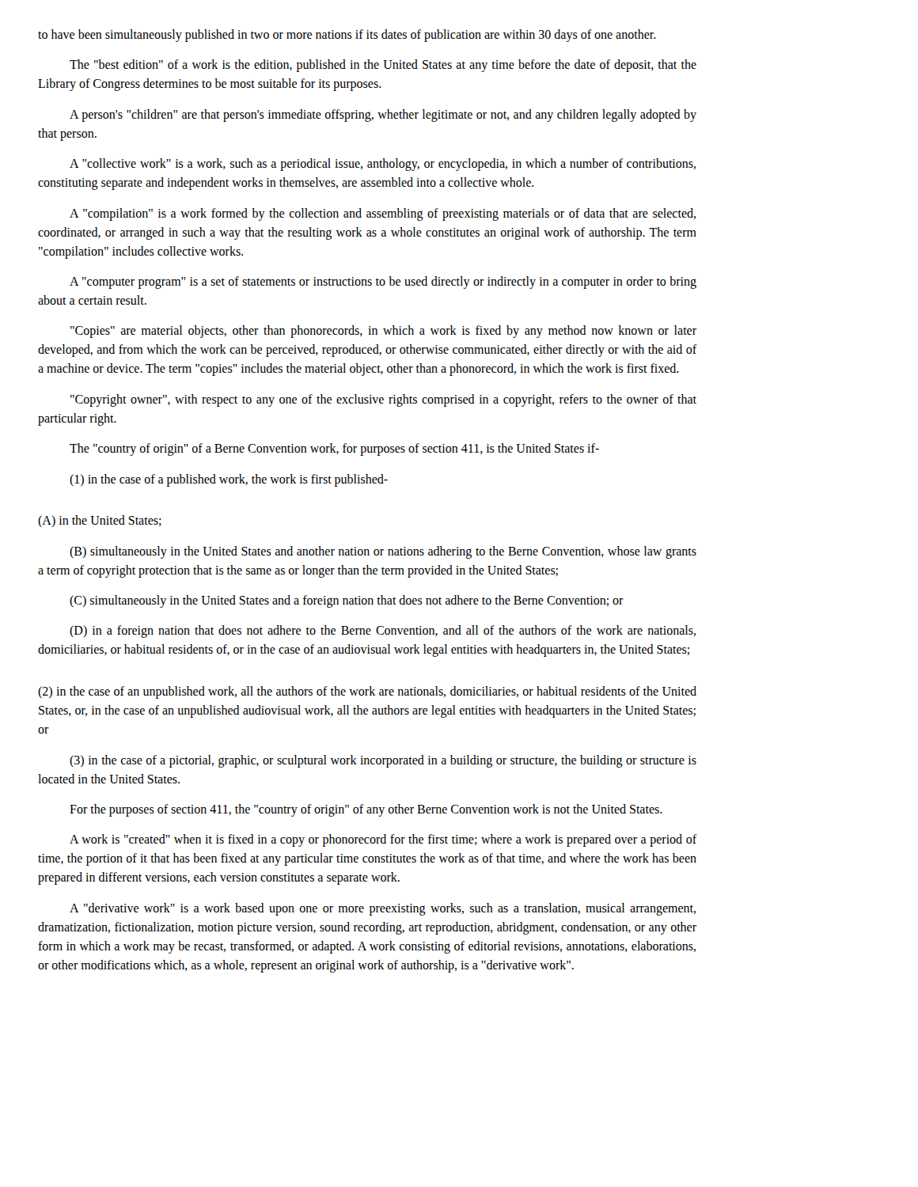to have been simultaneously published in two or more nations if its dates of publication are within 30 days of one another.
The "best edition" of a work is the edition, published in the United States at any time before the date of deposit, that the Library of Congress determines to be most suitable for its purposes.
A person's "children" are that person's immediate offspring, whether legitimate or not, and any children legally adopted by that person.
A "collective work" is a work, such as a periodical issue, anthology, or encyclopedia, in which a number of contributions, constituting separate and independent works in themselves, are assembled into a collective whole.
A "compilation" is a work formed by the collection and assembling of preexisting materials or of data that are selected, coordinated, or arranged in such a way that the resulting work as a whole constitutes an original work of authorship. The term "compilation" includes collective works.
A "computer program" is a set of statements or instructions to be used directly or indirectly in a computer in order to bring about a certain result.
"Copies" are material objects, other than phonorecords, in which a work is fixed by any method now known or later developed, and from which the work can be perceived, reproduced, or otherwise communicated, either directly or with the aid of a machine or device. The term "copies" includes the material object, other than a phonorecord, in which the work is first fixed.
"Copyright owner", with respect to any one of the exclusive rights comprised in a copyright, refers to the owner of that particular right.
The "country of origin" of a Berne Convention work, for purposes of section 411, is the United States if-
(1) in the case of a published work, the work is first published-
(A) in the United States;
(B) simultaneously in the United States and another nation or nations adhering to the Berne Convention, whose law grants a term of copyright protection that is the same as or longer than the term provided in the United States;
(C) simultaneously in the United States and a foreign nation that does not adhere to the Berne Convention; or
(D) in a foreign nation that does not adhere to the Berne Convention, and all of the authors of the work are nationals, domiciliaries, or habitual residents of, or in the case of an audiovisual work legal entities with headquarters in, the United States;
(2) in the case of an unpublished work, all the authors of the work are nationals, domiciliaries, or habitual residents of the United States, or, in the case of an unpublished audiovisual work, all the authors are legal entities with headquarters in the United States; or
(3) in the case of a pictorial, graphic, or sculptural work incorporated in a building or structure, the building or structure is located in the United States.
For the purposes of section 411, the "country of origin" of any other Berne Convention work is not the United States.
A work is "created" when it is fixed in a copy or phonorecord for the first time; where a work is prepared over a period of time, the portion of it that has been fixed at any particular time constitutes the work as of that time, and where the work has been prepared in different versions, each version constitutes a separate work.
A "derivative work" is a work based upon one or more preexisting works, such as a translation, musical arrangement, dramatization, fictionalization, motion picture version, sound recording, art reproduction, abridgment, condensation, or any other form in which a work may be recast, transformed, or adapted. A work consisting of editorial revisions, annotations, elaborations, or other modifications which, as a whole, represent an original work of authorship, is a "derivative work".